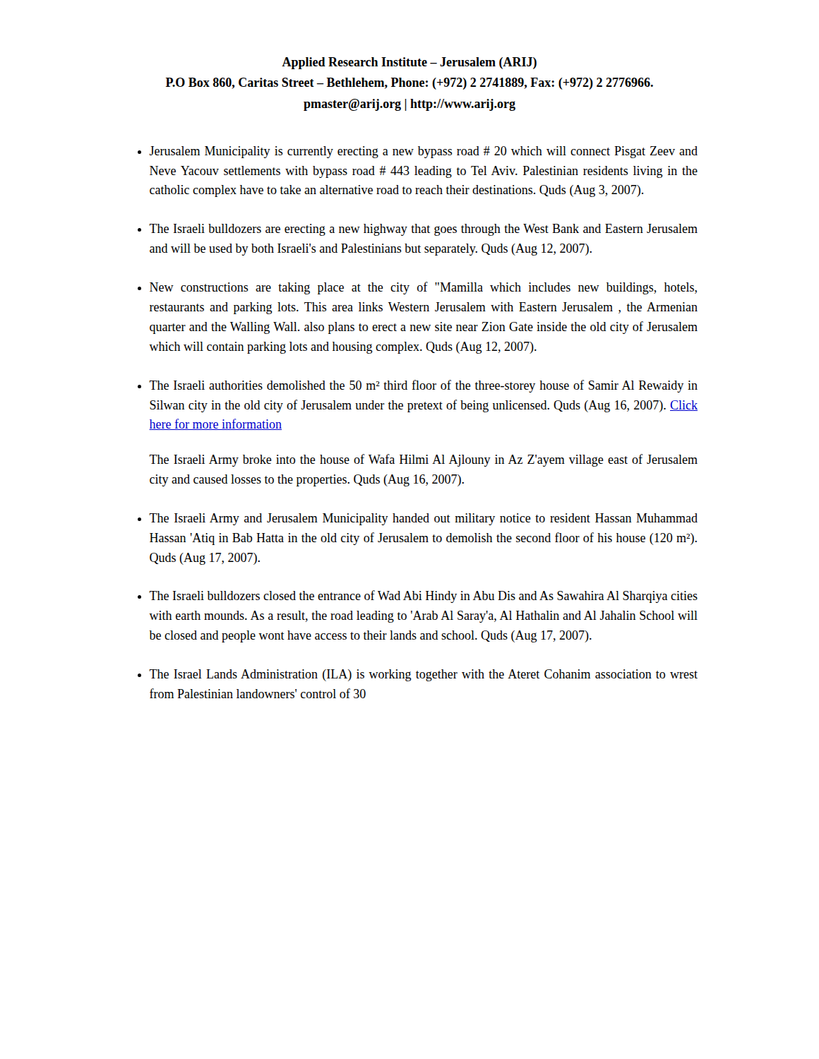Applied Research Institute – Jerusalem (ARIJ)
P.O Box 860, Caritas Street – Bethlehem, Phone: (+972) 2 2741889, Fax: (+972) 2 2776966.
pmaster@arij.org | http://www.arij.org
Jerusalem Municipality is currently erecting a new bypass road # 20 which will connect Pisgat Zeev and Neve Yacouv settlements with bypass road # 443 leading to Tel Aviv. Palestinian residents living in the catholic complex have to take an alternative road to reach their destinations. Quds (Aug 3, 2007).
The Israeli bulldozers are erecting a new highway that goes through the West Bank and Eastern Jerusalem and will be used by both Israeli's and Palestinians but separately. Quds (Aug 12, 2007).
New constructions are taking place at the city of "Mamilla which includes new buildings, hotels, restaurants and parking lots. This area links Western Jerusalem with Eastern Jerusalem , the Armenian quarter and the Walling Wall. also plans to erect a new site near Zion Gate inside the old city of Jerusalem which will contain parking lots and housing complex. Quds (Aug 12, 2007).
The Israeli authorities demolished the 50 m² third floor of the three-storey house of Samir Al Rewaidy in Silwan city in the old city of Jerusalem under the pretext of being unlicensed. Quds (Aug 16, 2007). Click here for more information
The Israeli Army broke into the house of Wafa Hilmi Al Ajlouny in Az Z'ayem village east of Jerusalem city and caused losses to the properties. Quds (Aug 16, 2007).
The Israeli Army and Jerusalem Municipality handed out military notice to resident Hassan Muhammad Hassan 'Atiq in Bab Hatta in the old city of Jerusalem to demolish the second floor of his house (120 m²). Quds (Aug 17, 2007).
The Israeli bulldozers closed the entrance of Wad Abi Hindy in Abu Dis and As Sawahira Al Sharqiya cities with earth mounds. As a result, the road leading to 'Arab Al Saray'a, Al Hathalin and Al Jahalin School will be closed and people wont have access to their lands and school. Quds (Aug 17, 2007).
The Israel Lands Administration (ILA) is working together with the Ateret Cohanim association to wrest from Palestinian landowners' control of 30